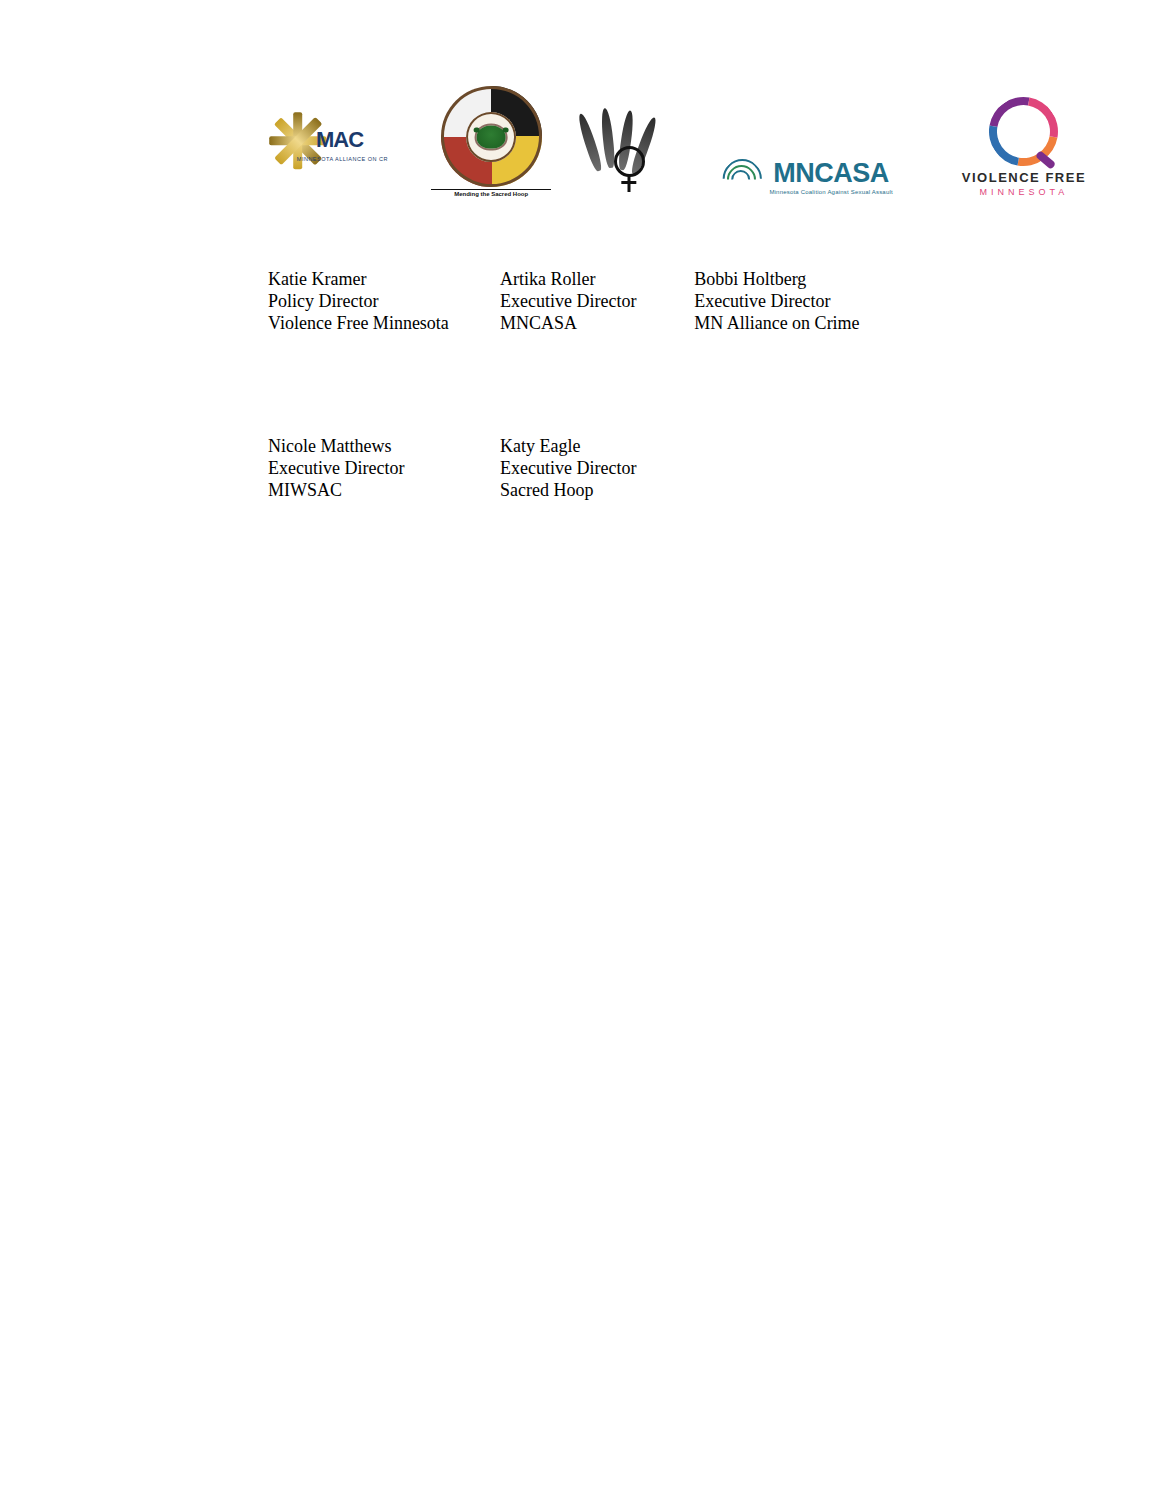MAC
MINNESOTA ALLIANCE ON CR
Mending the Sacred Hoop
MNCASA
Minnesota Coalition Against Sexual Assault
VIOLENCE FREE
MINNESOTA
Katie Kramer
Policy Director
Violence Free Minnesota
Artika Roller
Executive Director
MNCASA
Bobbi Holtberg
Executive Director
MN Alliance on Crime
Nicole Matthews
Executive Director
MIWSAC
Katy Eagle
Executive Director
Sacred Hoop